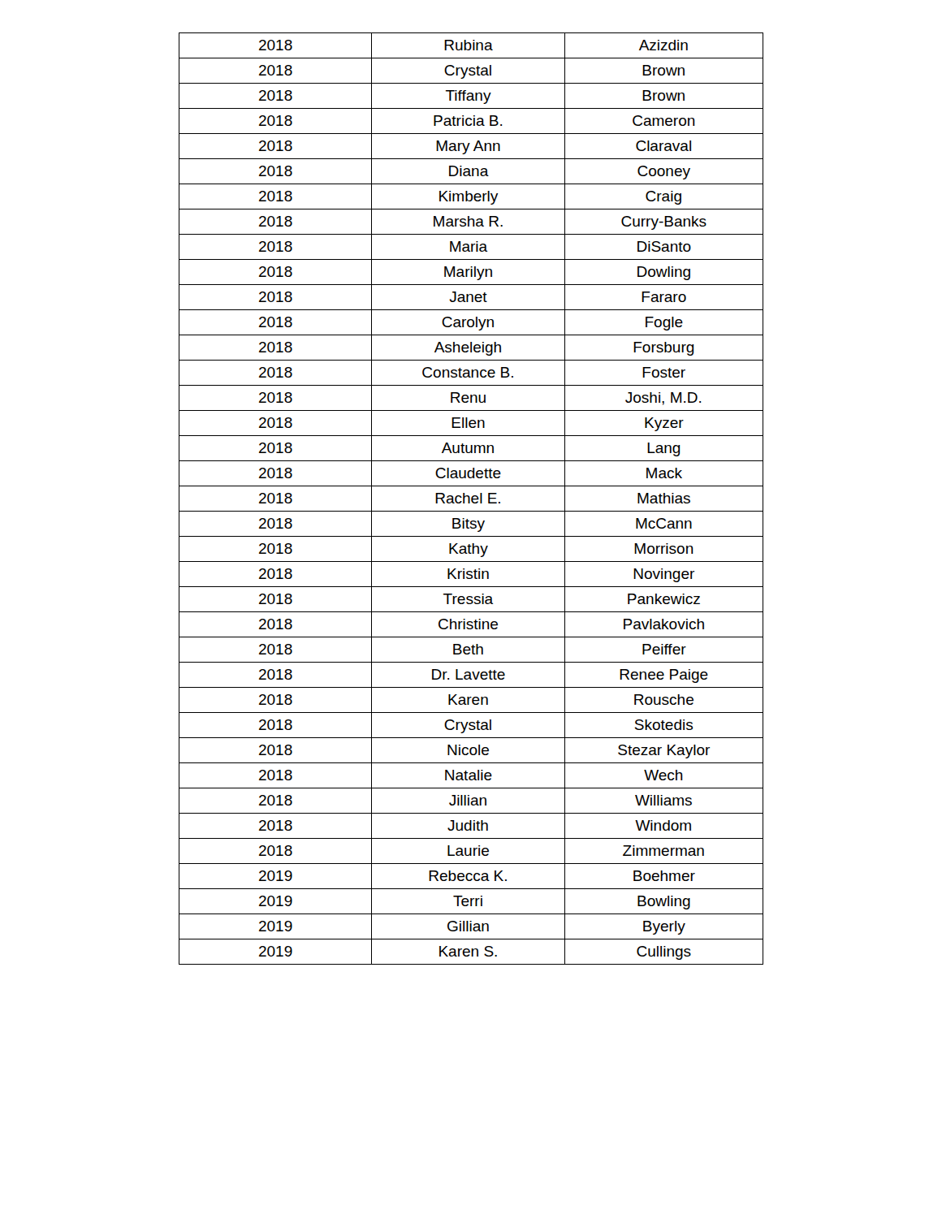| 2018 | Rubina | Azizdin |
| 2018 | Crystal | Brown |
| 2018 | Tiffany | Brown |
| 2018 | Patricia B. | Cameron |
| 2018 | Mary Ann | Claraval |
| 2018 | Diana | Cooney |
| 2018 | Kimberly | Craig |
| 2018 | Marsha R. | Curry-Banks |
| 2018 | Maria | DiSanto |
| 2018 | Marilyn | Dowling |
| 2018 | Janet | Fararo |
| 2018 | Carolyn | Fogle |
| 2018 | Asheleigh | Forsburg |
| 2018 | Constance B. | Foster |
| 2018 | Renu | Joshi, M.D. |
| 2018 | Ellen | Kyzer |
| 2018 | Autumn | Lang |
| 2018 | Claudette | Mack |
| 2018 | Rachel E. | Mathias |
| 2018 | Bitsy | McCann |
| 2018 | Kathy | Morrison |
| 2018 | Kristin | Novinger |
| 2018 | Tressia | Pankewicz |
| 2018 | Christine | Pavlakovich |
| 2018 | Beth | Peiffer |
| 2018 | Dr. Lavette | Renee Paige |
| 2018 | Karen | Rousche |
| 2018 | Crystal | Skotedis |
| 2018 | Nicole | Stezar Kaylor |
| 2018 | Natalie | Wech |
| 2018 | Jillian | Williams |
| 2018 | Judith | Windom |
| 2018 | Laurie | Zimmerman |
| 2019 | Rebecca K. | Boehmer |
| 2019 | Terri | Bowling |
| 2019 | Gillian | Byerly |
| 2019 | Karen S. | Cullings |